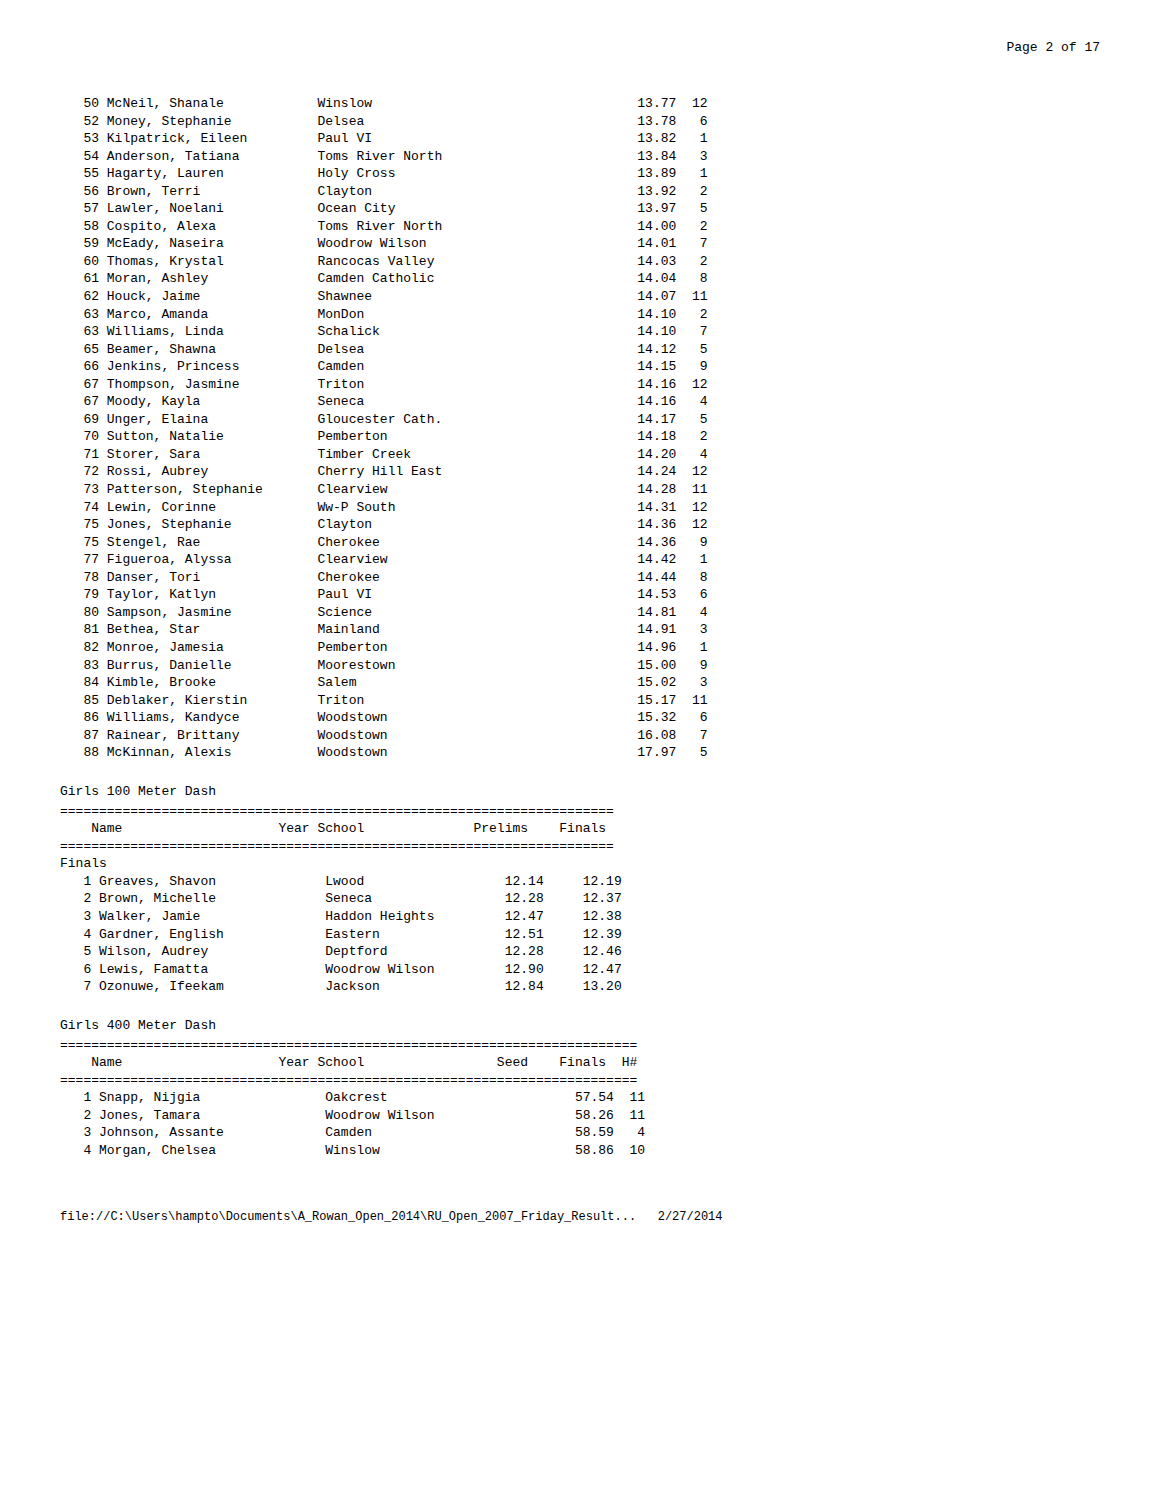Page 2 of 17
   50 McNeil, Shanale            Winslow                                  13.77  12
   52 Money, Stephanie           Delsea                                   13.78   6
   53 Kilpatrick, Eileen         Paul VI                                  13.82   1
   54 Anderson, Tatiana          Toms River North                         13.84   3
   55 Hagarty, Lauren            Holy Cross                               13.89   1
   56 Brown, Terri               Clayton                                  13.92   2
   57 Lawler, Noelani            Ocean City                               13.97   5
   58 Cospito, Alexa             Toms River North                         14.00   2
   59 McEady, Naseira            Woodrow Wilson                           14.01   7
   60 Thomas, Krystal            Rancocas Valley                          14.03   2
   61 Moran, Ashley              Camden Catholic                          14.04   8
   62 Houck, Jaime               Shawnee                                  14.07  11
   63 Marco, Amanda              MonDon                                   14.10   2
   63 Williams, Linda            Schalick                                 14.10   7
   65 Beamer, Shawna             Delsea                                   14.12   5
   66 Jenkins, Princess          Camden                                   14.15   9
   67 Thompson, Jasmine          Triton                                   14.16  12
   67 Moody, Kayla               Seneca                                   14.16   4
   69 Unger, Elaina              Gloucester Cath.                         14.17   5
   70 Sutton, Natalie            Pemberton                                14.18   2
   71 Storer, Sara               Timber Creek                             14.20   4
   72 Rossi, Aubrey              Cherry Hill East                         14.24  12
   73 Patterson, Stephanie       Clearview                                14.28  11
   74 Lewin, Corinne             Ww-P South                               14.31  12
   75 Jones, Stephanie           Clayton                                  14.36  12
   75 Stengel, Rae               Cherokee                                 14.36   9
   77 Figueroa, Alyssa           Clearview                                14.42   1
   78 Danser, Tori               Cherokee                                 14.44   8
   79 Taylor, Katlyn             Paul VI                                  14.53   6
   80 Sampson, Jasmine           Science                                  14.81   4
   81 Bethea, Star               Mainland                                 14.91   3
   82 Monroe, Jamesia            Pemberton                                14.96   1
   83 Burrus, Danielle           Moorestown                               15.00   9
   84 Kimble, Brooke             Salem                                    15.02   3
   85 Deblaker, Kierstin         Triton                                   15.17  11
   86 Williams, Kandyce          Woodstown                                15.32   6
   87 Rainear, Brittany          Woodstown                                16.08   7
   88 McKinnan, Alexis           Woodstown                                17.97   5
Girls 100 Meter Dash
=======================================================================
    Name                    Year School              Prelims    Finals
=======================================================================
Finals
   1 Greaves, Shavon              Lwood                  12.14     12.19
   2 Brown, Michelle              Seneca                 12.28     12.37
   3 Walker, Jamie                Haddon Heights         12.47     12.38
   4 Gardner, English             Eastern                12.51     12.39
   5 Wilson, Audrey               Deptford               12.28     12.46
   6 Lewis, Famatta               Woodrow Wilson         12.90     12.47
   7 Ozonuwe, Ifeekam             Jackson                12.84     13.20
Girls 400 Meter Dash
==========================================================================
    Name                    Year School                 Seed    Finals  H#
==========================================================================
   1 Snapp, Nijgia                Oakcrest                        57.54  11
   2 Jones, Tamara                Woodrow Wilson                  58.26  11
   3 Johnson, Assante             Camden                          58.59   4
   4 Morgan, Chelsea              Winslow                         58.86  10
file://C:\Users\hampto\Documents\A_Rowan_Open_2014\RU_Open_2007_Friday_Result... 2/27/2014